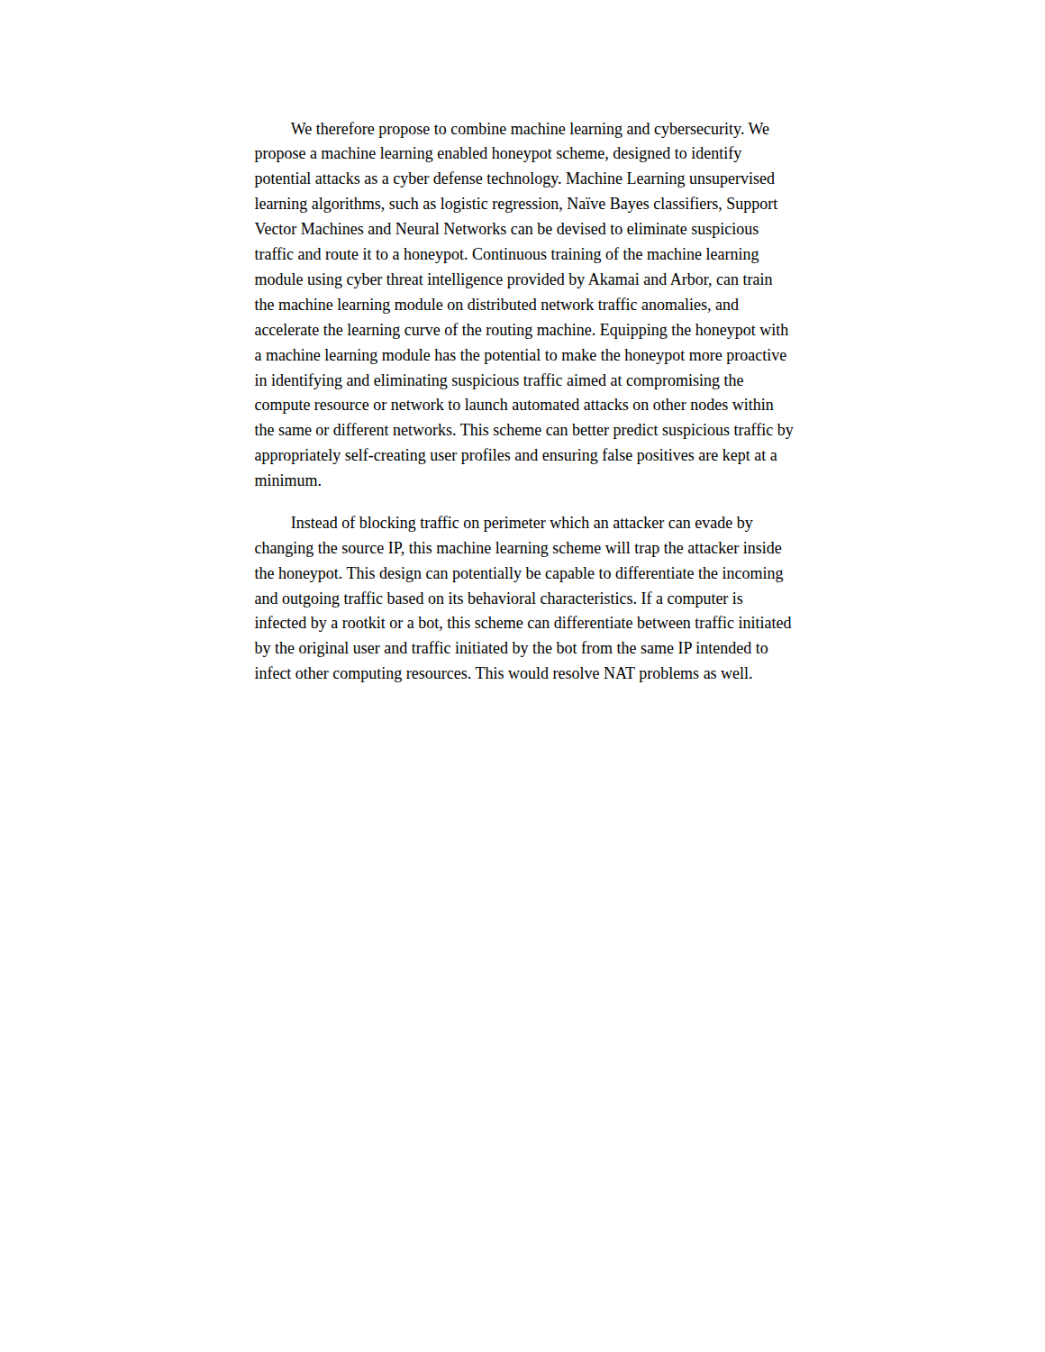We therefore propose to combine machine learning and cybersecurity. We propose a machine learning enabled honeypot scheme, designed to identify potential attacks as a cyber defense technology. Machine Learning unsupervised learning algorithms, such as logistic regression, Naïve Bayes classifiers, Support Vector Machines and Neural Networks can be devised to eliminate suspicious traffic and route it to a honeypot. Continuous training of the machine learning module using cyber threat intelligence provided by Akamai and Arbor, can train the machine learning module on distributed network traffic anomalies, and accelerate the learning curve of the routing machine. Equipping the honeypot with a machine learning module has the potential to make the honeypot more proactive in identifying and eliminating suspicious traffic aimed at compromising the compute resource or network to launch automated attacks on other nodes within the same or different networks. This scheme can better predict suspicious traffic by appropriately self-creating user profiles and ensuring false positives are kept at a minimum.
Instead of blocking traffic on perimeter which an attacker can evade by changing the source IP, this machine learning scheme will trap the attacker inside the honeypot. This design can potentially be capable to differentiate the incoming and outgoing traffic based on its behavioral characteristics. If a computer is infected by a rootkit or a bot, this scheme can differentiate between traffic initiated by the original user and traffic initiated by the bot from the same IP intended to infect other computing resources. This would resolve NAT problems as well.